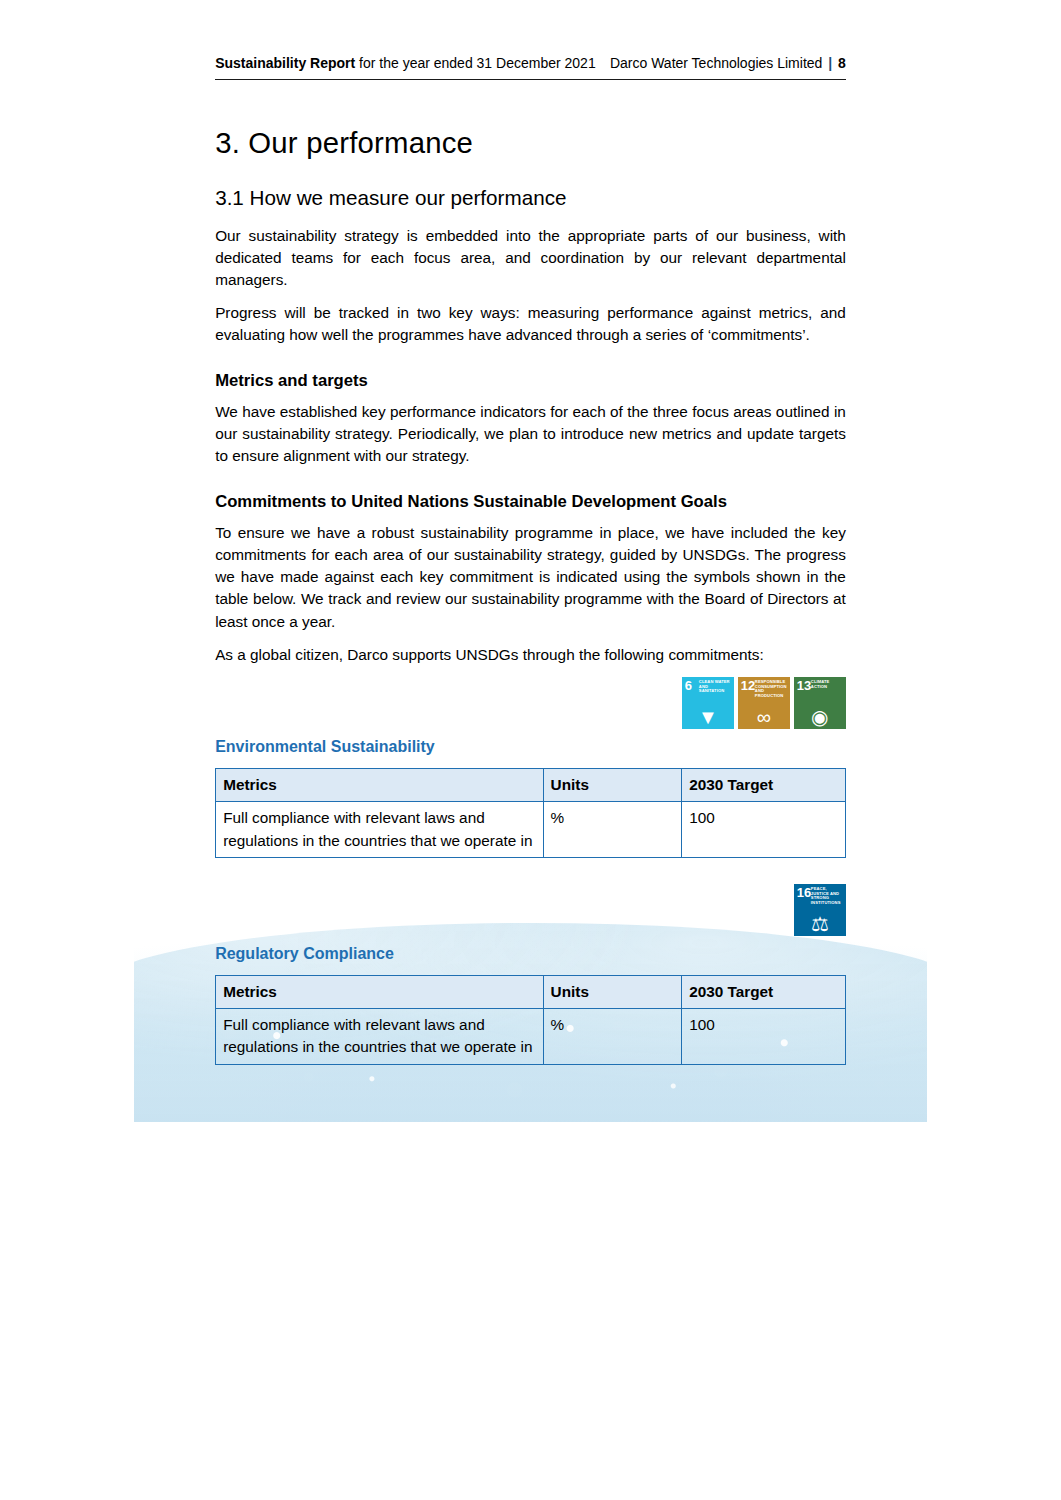Sustainability Report for the year ended 31 December 2021
Darco Water Technologies Limited | 8
3. Our performance
3.1 How we measure our performance
Our sustainability strategy is embedded into the appropriate parts of our business, with dedicated teams for each focus area, and coordination by our relevant departmental managers.
Progress will be tracked in two key ways: measuring performance against metrics, and evaluating how well the programmes have advanced through a series of ‘commitments’.
Metrics and targets
We have established key performance indicators for each of the three focus areas outlined in our sustainability strategy. Periodically, we plan to introduce new metrics and update targets to ensure alignment with our strategy.
Commitments to United Nations Sustainable Development Goals
To ensure we have a robust sustainability programme in place, we have included the key commitments for each area of our sustainability strategy, guided by UNSDGs. The progress we have made against each key commitment is indicated using the symbols shown in the table below. We track and review our sustainability programme with the Board of Directors at least once a year.
As a global citizen, Darco supports UNSDGs through the following commitments:
6 Clean water and sanitation ▼
12 Responsible consumption and production ∞
13 Climate action ◉
Environmental Sustainability
| Metrics | Units | 2030 Target |
| --- | --- | --- |
| Full compliance with relevant laws and regulations in the countries that we operate in | % | 100 |
16 Peace, justice and strong institutions ⚖
Regulatory Compliance
| Metrics | Units | 2030 Target |
| --- | --- | --- |
| Full compliance with relevant laws and regulations in the countries that we operate in | % | 100 |